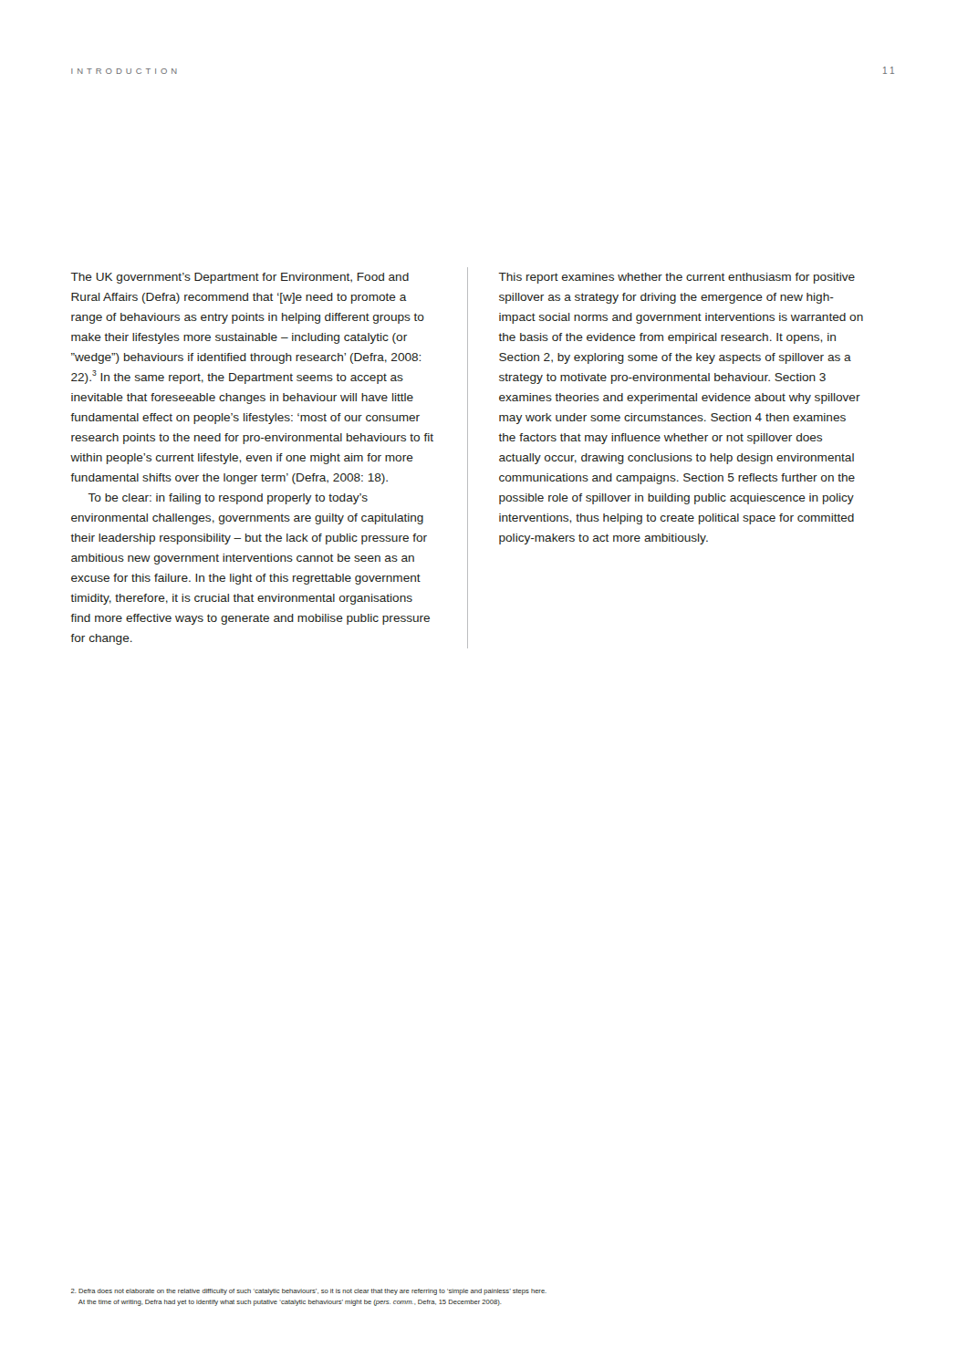Introduction 11
The UK government’s Department for Environment, Food and Rural Affairs (Defra) recommend that ‘[w]e need to promote a range of behaviours as entry points in helping different groups to make their lifestyles more sustainable – including catalytic (or ”wedge”) behaviours if identified through research’ (Defra, 2008: 22).3 In the same report, the Department seems to accept as inevitable that foreseeable changes in behaviour will have little fundamental effect on people’s lifestyles: ‘most of our consumer research points to the need for pro-environmental behaviours to fit within people’s current lifestyle, even if one might aim for more fundamental shifts over the longer term’ (Defra, 2008: 18).
To be clear: in failing to respond properly to today’s environmental challenges, governments are guilty of capitulating their leadership responsibility – but the lack of public pressure for ambitious new government interventions cannot be seen as an excuse for this failure. In the light of this regrettable government timidity, therefore, it is crucial that environmental organisations find more effective ways to generate and mobilise public pressure for change.
This report examines whether the current enthusiasm for positive spillover as a strategy for driving the emergence of new high-impact social norms and government interventions is warranted on the basis of the evidence from empirical research. It opens, in Section 2, by exploring some of the key aspects of spillover as a strategy to motivate pro-environmental behaviour. Section 3 examines theories and experimental evidence about why spillover may work under some circumstances. Section 4 then examines the factors that may influence whether or not spillover does actually occur, drawing conclusions to help design environmental communications and campaigns. Section 5 reflects further on the possible role of spillover in building public acquiescence in policy interventions, thus helping to create political space for committed policy-makers to act more ambitiously.
2. Defra does not elaborate on the relative difficulty of such ‘catalytic behaviours’, so it is not clear that they are referring to ‘simple and painless’ steps here.
At the time of writing, Defra had yet to identify what such putative ‘catalytic behaviours’ might be (pers. comm., Defra, 15 December 2008).